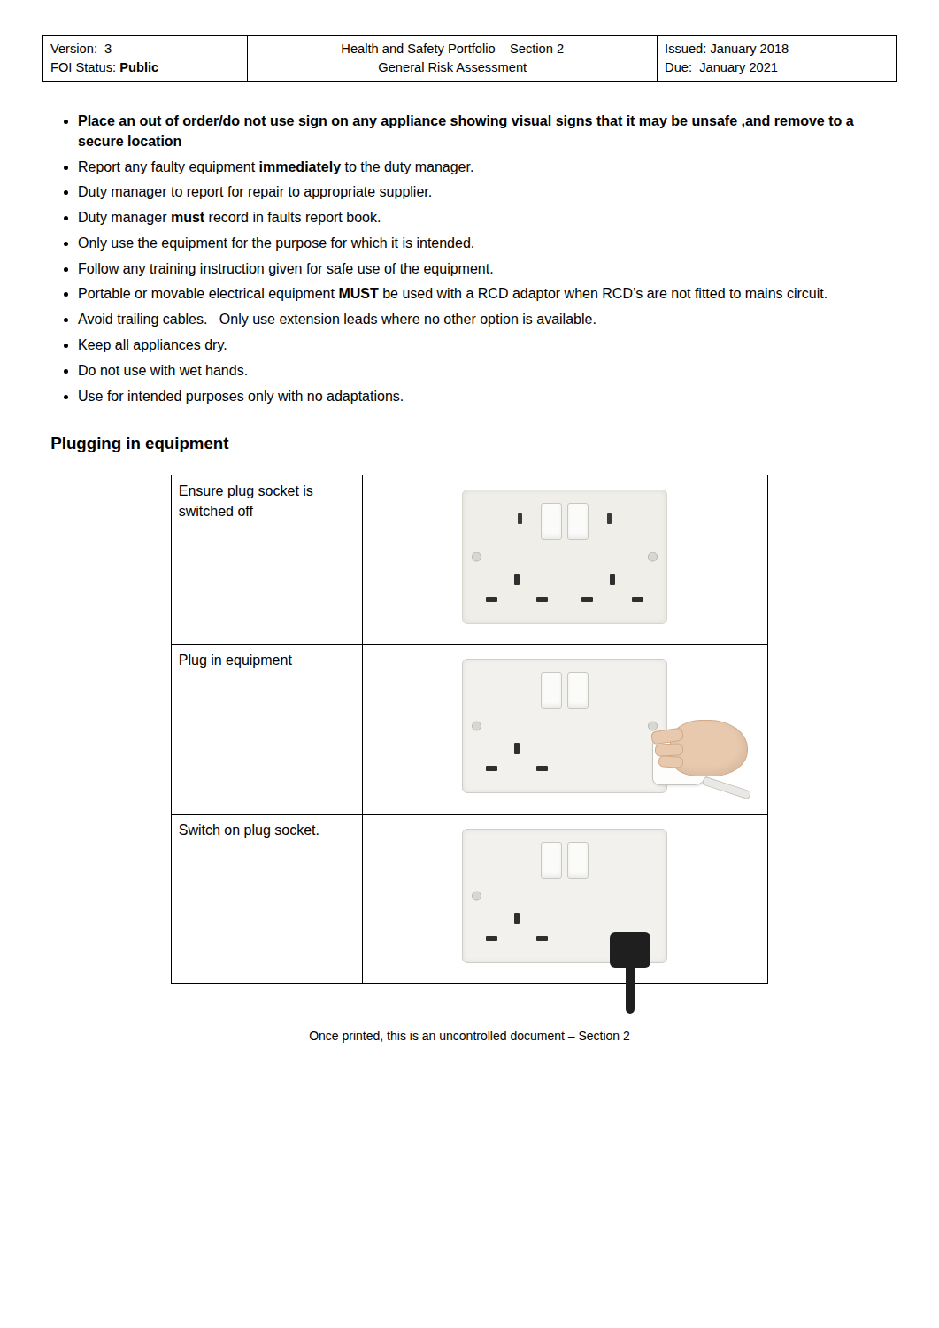| Version: 3 FOI Status: Public | Health and Safety Portfolio – Section 2 General Risk Assessment | Issued: January 2018 Due: January 2021 |
Place an out of order/do not use sign on any appliance showing visual signs that it may be unsafe ,and remove to a secure location
Report any faulty equipment immediately to the duty manager.
Duty manager to report for repair to appropriate supplier.
Duty manager must record in faults report book.
Only use the equipment for the purpose for which it is intended.
Follow any training instruction given for safe use of the equipment.
Portable or movable electrical equipment MUST be used with a RCD adaptor when RCD’s are not fitted to mains circuit.
Avoid trailing cables. Only use extension leads where no other option is available.
Keep all appliances dry.
Do not use with wet hands.
Use for intended purposes only with no adaptations.
Plugging in equipment
| Ensure plug socket is switched off | |
| Plug in equipment | |
| Switch on plug socket. | |
Once printed, this is an uncontrolled document – Section 2